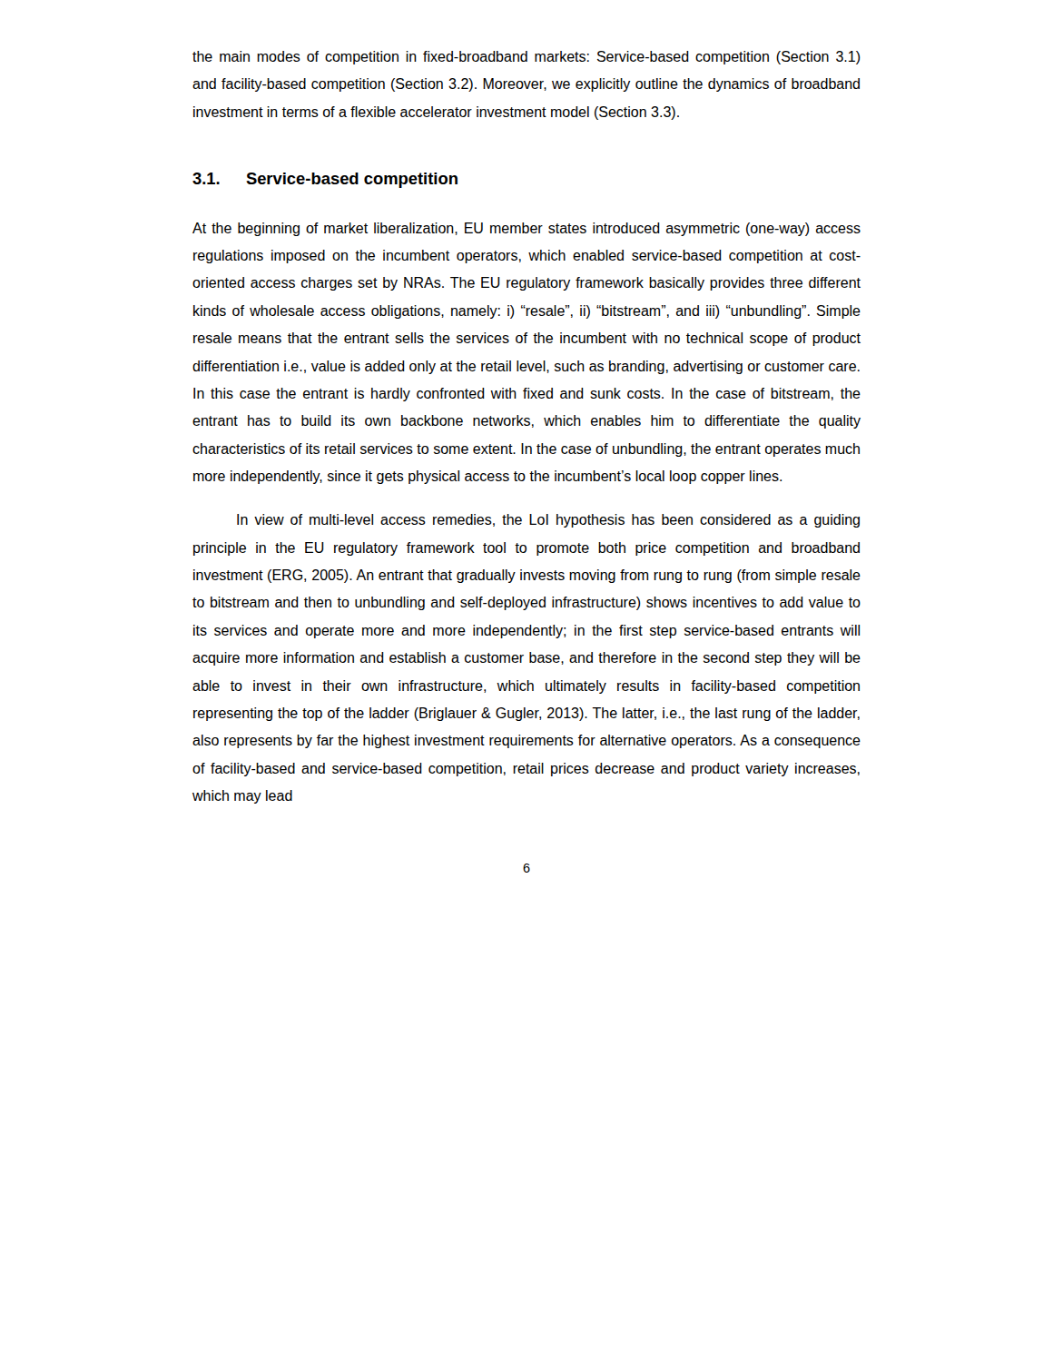the main modes of competition in fixed-broadband markets: Service-based competition (Section 3.1) and facility-based competition (Section 3.2). Moreover, we explicitly outline the dynamics of broadband investment in terms of a flexible accelerator investment model (Section 3.3).
3.1. Service-based competition
At the beginning of market liberalization, EU member states introduced asymmetric (one-way) access regulations imposed on the incumbent operators, which enabled service-based competition at cost-oriented access charges set by NRAs. The EU regulatory framework basically provides three different kinds of wholesale access obligations, namely: i) “resale”, ii) “bitstream”, and iii) “unbundling”. Simple resale means that the entrant sells the services of the incumbent with no technical scope of product differentiation i.e., value is added only at the retail level, such as branding, advertising or customer care. In this case the entrant is hardly confronted with fixed and sunk costs. In the case of bitstream, the entrant has to build its own backbone networks, which enables him to differentiate the quality characteristics of its retail services to some extent. In the case of unbundling, the entrant operates much more independently, since it gets physical access to the incumbent’s local loop copper lines.
In view of multi-level access remedies, the LoI hypothesis has been considered as a guiding principle in the EU regulatory framework tool to promote both price competition and broadband investment (ERG, 2005). An entrant that gradually invests moving from rung to rung (from simple resale to bitstream and then to unbundling and self-deployed infrastructure) shows incentives to add value to its services and operate more and more independently; in the first step service-based entrants will acquire more information and establish a customer base, and therefore in the second step they will be able to invest in their own infrastructure, which ultimately results in facility-based competition representing the top of the ladder (Briglauer & Gugler, 2013). The latter, i.e., the last rung of the ladder, also represents by far the highest investment requirements for alternative operators. As a consequence of facility-based and service-based competition, retail prices decrease and product variety increases, which may lead
6